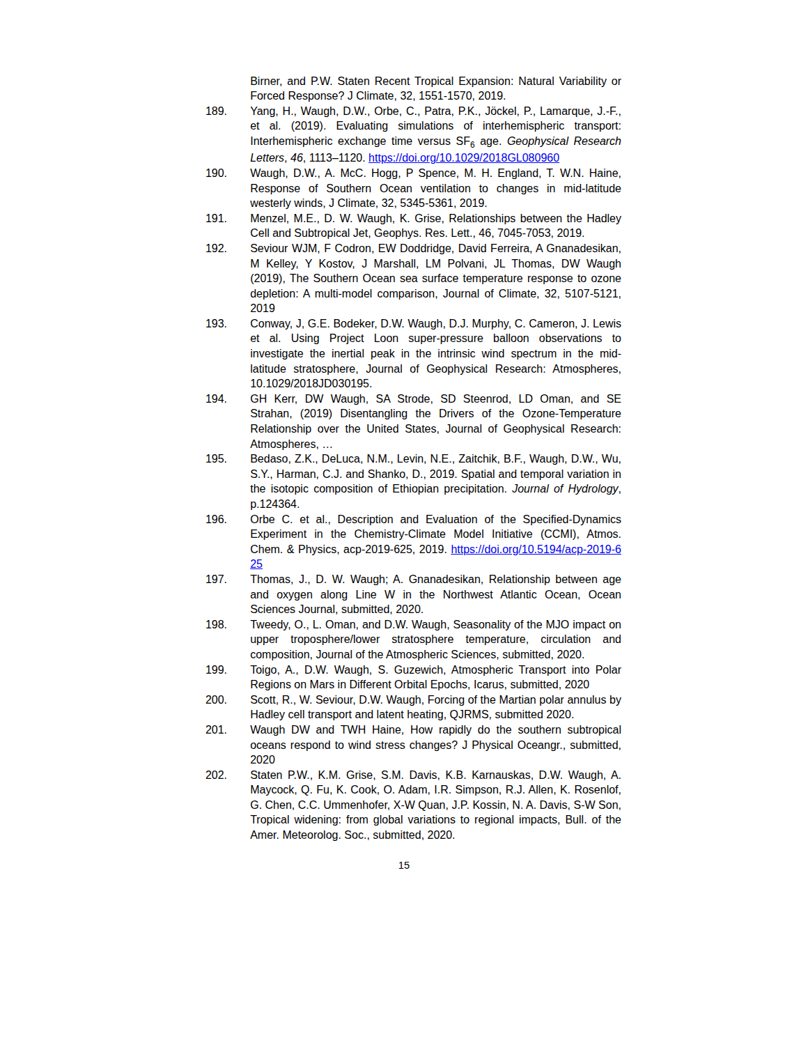Birner, and P.W. Staten Recent Tropical Expansion: Natural Variability or Forced Response? J Climate, 32, 1551-1570, 2019.
Yang, H., Waugh, D.W., Orbe, C., Patra, P.K., Jöckel, P., Lamarque, J.-F., et al. (2019). Evaluating simulations of interhemispheric transport: Interhemispheric exchange time versus SF6 age. Geophysical Research Letters, 46, 1113–1120. https://doi.org/10.1029/2018GL080960
Waugh, D.W., A. McC. Hogg, P Spence, M. H. England, T. W.N. Haine, Response of Southern Ocean ventilation to changes in mid-latitude westerly winds, J Climate, 32, 5345-5361, 2019.
Menzel, M.E., D. W. Waugh, K. Grise, Relationships between the Hadley Cell and Subtropical Jet, Geophys. Res. Lett., 46, 7045-7053, 2019.
Seviour WJM, F Codron, EW Doddridge, David Ferreira, A Gnanadesikan, M Kelley, Y Kostov, J Marshall, LM Polvani, JL Thomas, DW Waugh (2019), The Southern Ocean sea surface temperature response to ozone depletion: A multi-model comparison, Journal of Climate, 32, 5107-5121, 2019
Conway, J, G.E. Bodeker, D.W. Waugh, D.J. Murphy, C. Cameron, J. Lewis et al. Using Project Loon super-pressure balloon observations to investigate the inertial peak in the intrinsic wind spectrum in the mid-latitude stratosphere, Journal of Geophysical Research: Atmospheres, 10.1029/2018JD030195.
GH Kerr, DW Waugh, SA Strode, SD Steenrod, LD Oman, and SE Strahan, (2019) Disentangling the Drivers of the Ozone-Temperature Relationship over the United States, Journal of Geophysical Research: Atmospheres, …
Bedaso, Z.K., DeLuca, N.M., Levin, N.E., Zaitchik, B.F., Waugh, D.W., Wu, S.Y., Harman, C.J. and Shanko, D., 2019. Spatial and temporal variation in the isotopic composition of Ethiopian precipitation. Journal of Hydrology, p.124364.
Orbe C. et al., Description and Evaluation of the Specified-Dynamics Experiment in the Chemistry-Climate Model Initiative (CCMI), Atmos. Chem. & Physics, acp-2019-625, 2019. https://doi.org/10.5194/acp-2019-625
Thomas, J., D. W. Waugh; A. Gnanadesikan, Relationship between age and oxygen along Line W in the Northwest Atlantic Ocean, Ocean Sciences Journal, submitted, 2020.
Tweedy, O., L. Oman, and D.W. Waugh, Seasonality of the MJO impact on upper troposphere/lower stratosphere temperature, circulation and composition, Journal of the Atmospheric Sciences, submitted, 2020.
Toigo, A., D.W. Waugh, S. Guzewich, Atmospheric Transport into Polar Regions on Mars in Different Orbital Epochs, Icarus, submitted, 2020
Scott, R., W. Seviour, D.W. Waugh, Forcing of the Martian polar annulus by Hadley cell transport and latent heating, QJRMS, submitted 2020.
Waugh DW and TWH Haine, How rapidly do the southern subtropical oceans respond to wind stress changes? J Physical Oceangr., submitted, 2020
Staten P.W., K.M. Grise, S.M. Davis, K.B. Karnauskas, D.W. Waugh, A. Maycock, Q. Fu, K. Cook, O. Adam, I.R. Simpson, R.J. Allen, K. Rosenlof, G. Chen, C.C. Ummenhofer, X-W Quan, J.P. Kossin, N. A. Davis, S-W Son, Tropical widening: from global variations to regional impacts, Bull. of the Amer. Meteorolog. Soc., submitted, 2020.
15